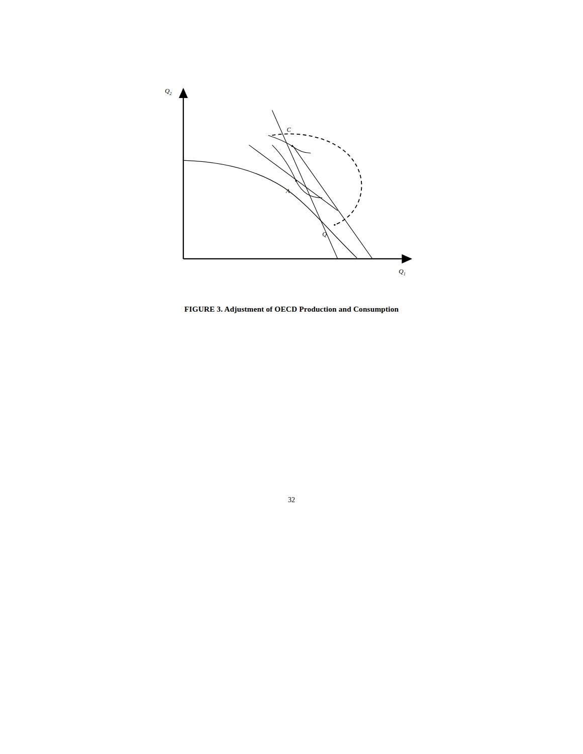Adjustment of OECD Production and Consumption A two-good diagram with vertical axis labeled Q sub 2 and horizontal axis labeled Q sub 1. A concave production possibility frontier is drawn, with a dashed backward-bending curve extending to the right. Points labeled C, A, and Q are marked, with straight price lines tangent to indifference curves at C and A and passing through Q. Q2 Q1 C A Q
FIGURE 3. Adjustment of OECD Production and Consumption
32